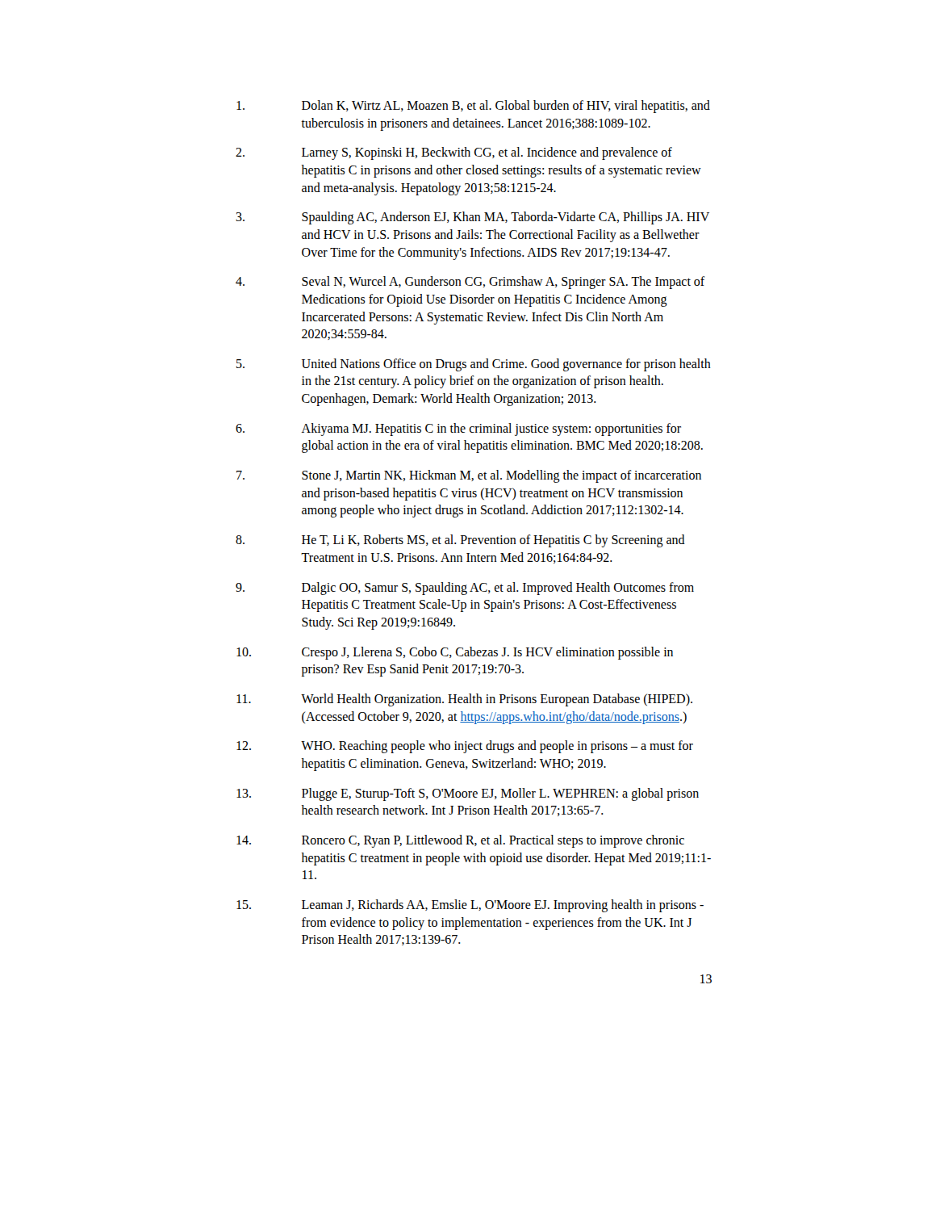1. Dolan K, Wirtz AL, Moazen B, et al. Global burden of HIV, viral hepatitis, and tuberculosis in prisoners and detainees. Lancet 2016;388:1089-102.
2. Larney S, Kopinski H, Beckwith CG, et al. Incidence and prevalence of hepatitis C in prisons and other closed settings: results of a systematic review and meta-analysis. Hepatology 2013;58:1215-24.
3. Spaulding AC, Anderson EJ, Khan MA, Taborda-Vidarte CA, Phillips JA. HIV and HCV in U.S. Prisons and Jails: The Correctional Facility as a Bellwether Over Time for the Community's Infections. AIDS Rev 2017;19:134-47.
4. Seval N, Wurcel A, Gunderson CG, Grimshaw A, Springer SA. The Impact of Medications for Opioid Use Disorder on Hepatitis C Incidence Among Incarcerated Persons: A Systematic Review. Infect Dis Clin North Am 2020;34:559-84.
5. United Nations Office on Drugs and Crime. Good governance for prison health in the 21st century. A policy brief on the organization of prison health. Copenhagen, Demark: World Health Organization; 2013.
6. Akiyama MJ. Hepatitis C in the criminal justice system: opportunities for global action in the era of viral hepatitis elimination. BMC Med 2020;18:208.
7. Stone J, Martin NK, Hickman M, et al. Modelling the impact of incarceration and prison-based hepatitis C virus (HCV) treatment on HCV transmission among people who inject drugs in Scotland. Addiction 2017;112:1302-14.
8. He T, Li K, Roberts MS, et al. Prevention of Hepatitis C by Screening and Treatment in U.S. Prisons. Ann Intern Med 2016;164:84-92.
9. Dalgic OO, Samur S, Spaulding AC, et al. Improved Health Outcomes from Hepatitis C Treatment Scale-Up in Spain's Prisons: A Cost-Effectiveness Study. Sci Rep 2019;9:16849.
10. Crespo J, Llerena S, Cobo C, Cabezas J. Is HCV elimination possible in prison? Rev Esp Sanid Penit 2017;19:70-3.
11. World Health Organization. Health in Prisons European Database (HIPED). (Accessed October 9, 2020, at https://apps.who.int/gho/data/node.prisons.)
12. WHO. Reaching people who inject drugs and people in prisons – a must for hepatitis C elimination. Geneva, Switzerland: WHO; 2019.
13. Plugge E, Sturup-Toft S, O'Moore EJ, Moller L. WEPHREN: a global prison health research network. Int J Prison Health 2017;13:65-7.
14. Roncero C, Ryan P, Littlewood R, et al. Practical steps to improve chronic hepatitis C treatment in people with opioid use disorder. Hepat Med 2019;11:1-11.
15. Leaman J, Richards AA, Emslie L, O'Moore EJ. Improving health in prisons - from evidence to policy to implementation - experiences from the UK. Int J Prison Health 2017;13:139-67.
13